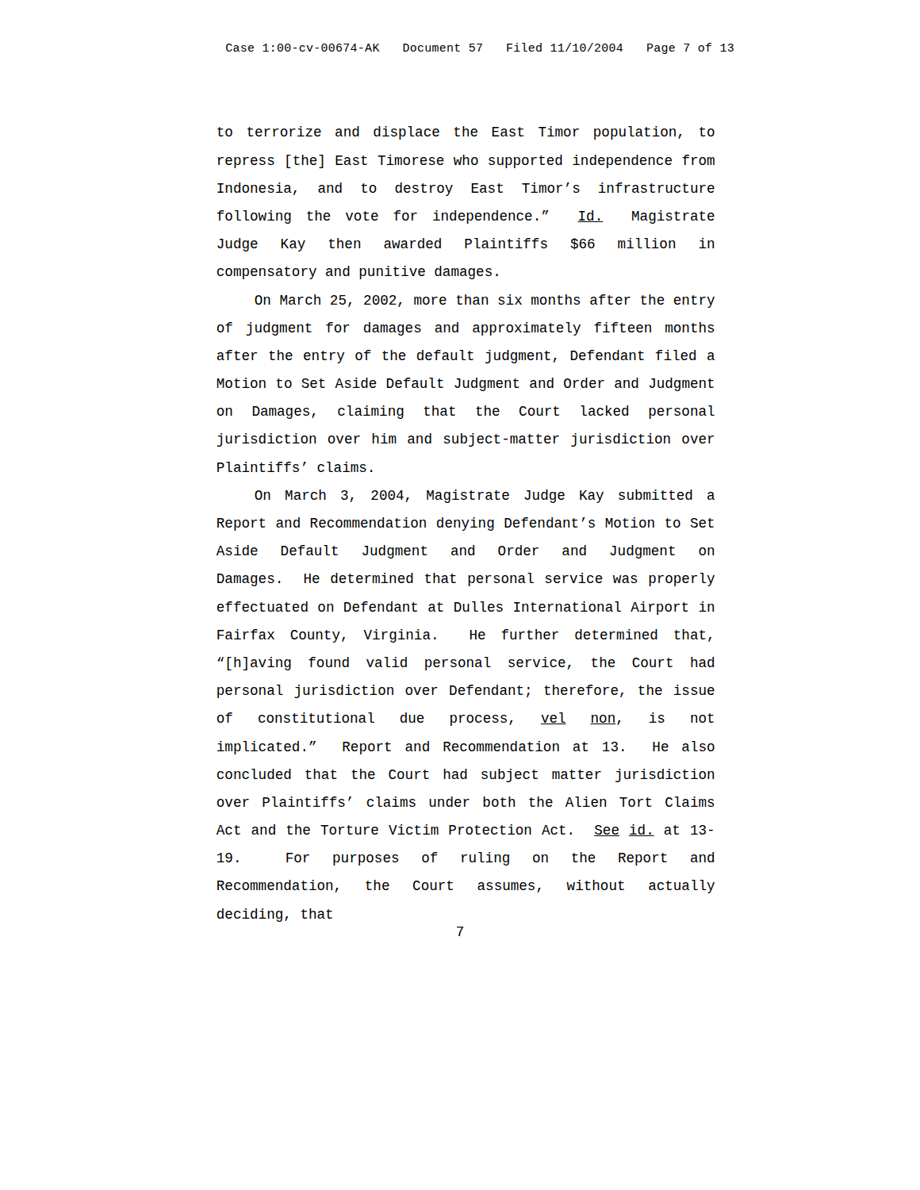Case 1:00-cv-00674-AK Document 57 Filed 11/10/2004 Page 7 of 13
to terrorize and displace the East Timor population, to repress [the] East Timorese who supported independence from Indonesia, and to destroy East Timor’s infrastructure following the vote for independence.” Id. Magistrate Judge Kay then awarded Plaintiffs $66 million in compensatory and punitive damages.
On March 25, 2002, more than six months after the entry of judgment for damages and approximately fifteen months after the entry of the default judgment, Defendant filed a Motion to Set Aside Default Judgment and Order and Judgment on Damages, claiming that the Court lacked personal jurisdiction over him and subject-matter jurisdiction over Plaintiffs’ claims.
On March 3, 2004, Magistrate Judge Kay submitted a Report and Recommendation denying Defendant’s Motion to Set Aside Default Judgment and Order and Judgment on Damages. He determined that personal service was properly effectuated on Defendant at Dulles International Airport in Fairfax County, Virginia. He further determined that, “[h]aving found valid personal service, the Court had personal jurisdiction over Defendant; therefore, the issue of constitutional due process, vel non, is not implicated.” Report and Recommendation at 13. He also concluded that the Court had subject matter jurisdiction over Plaintiffs’ claims under both the Alien Tort Claims Act and the Torture Victim Protection Act. See id. at 13-19. For purposes of ruling on the Report and Recommendation, the Court assumes, without actually deciding, that
7